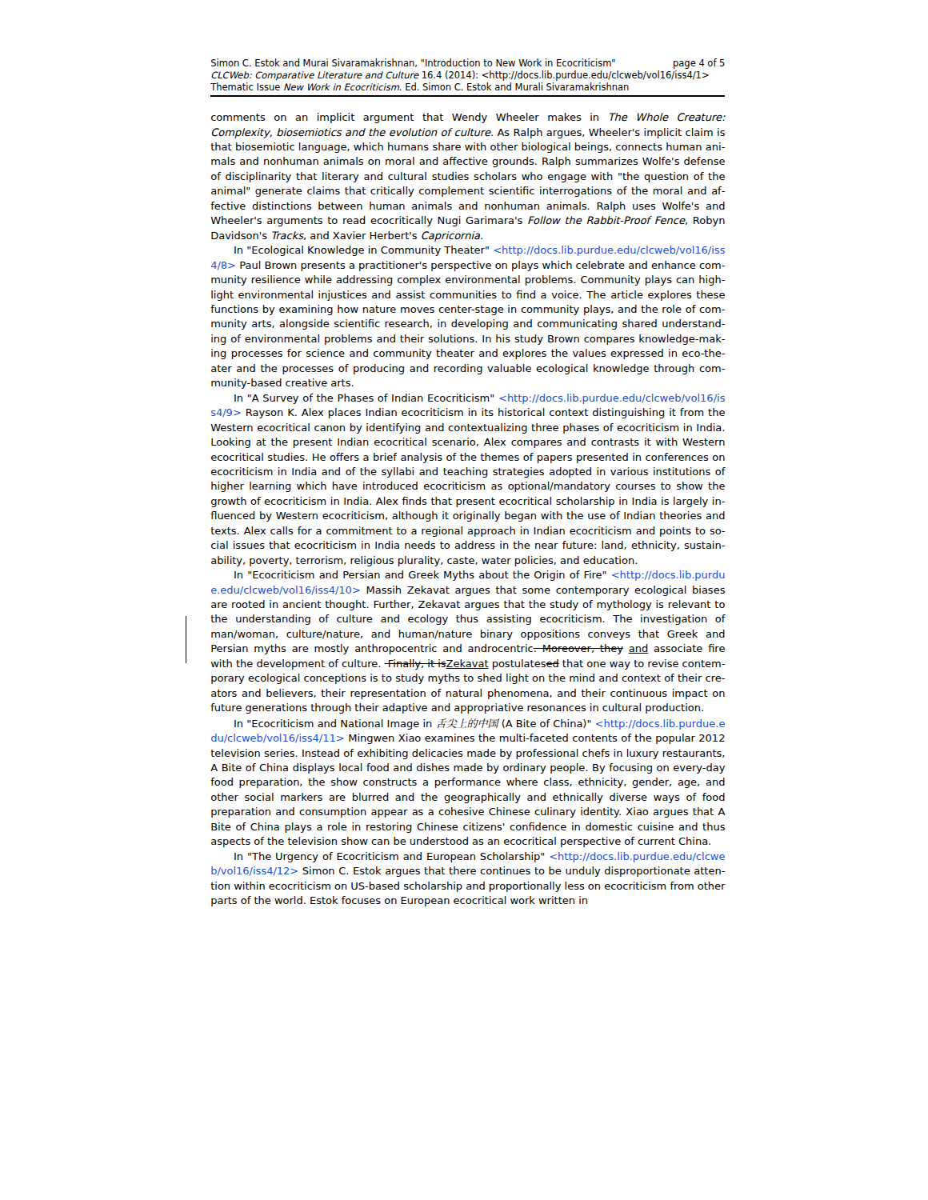page 4 of 5 Simon C. Estok and Murai Sivaramakrishnan, "Introduction to New Work in Ecocriticism" CLCWeb: Comparative Literature and Culture 16.4 (2014): <http://docs.lib.purdue.edu/clcweb/vol16/iss4/1> Thematic Issue New Work in Ecocriticism. Ed. Simon C. Estok and Murali Sivaramakrishnan
comments on an implicit argument that Wendy Wheeler makes in The Whole Creature: Complexity, biosemiotics and the evolution of culture. As Ralph argues, Wheeler's implicit claim is that biosemiotic language, which humans share with other biological beings, connects human animals and nonhuman animals on moral and affective grounds. Ralph summarizes Wolfe's defense of disciplinarity that literary and cultural studies scholars who engage with "the question of the animal" generate claims that critically complement scientific interrogations of the moral and affective distinctions between human animals and nonhuman animals. Ralph uses Wolfe's and Wheeler's arguments to read ecocritically Nugi Garimara's Follow the Rabbit-Proof Fence, Robyn Davidson's Tracks, and Xavier Herbert's Capricornia.
In "Ecological Knowledge in Community Theater" <http://docs.lib.purdue.edu/clcweb/vol16/iss4/8> Paul Brown presents a practitioner's perspective on plays which celebrate and enhance community resilience while addressing complex environmental problems. Community plays can highlight environmental injustices and assist communities to find a voice. The article explores these functions by examining how nature moves center-stage in community plays, and the role of community arts, alongside scientific research, in developing and communicating shared understanding of environmental problems and their solutions. In his study Brown compares knowledge-making processes for science and community theater and explores the values expressed in eco-theater and the processes of producing and recording valuable ecological knowledge through community-based creative arts.
In "A Survey of the Phases of Indian Ecocriticism" <http://docs.lib.purdue.edu/clcweb/vol16/iss4/9> Rayson K. Alex places Indian ecocriticism in its historical context distinguishing it from the Western ecocritical canon by identifying and contextualizing three phases of ecocriticism in India. Looking at the present Indian ecocritical scenario, Alex compares and contrasts it with Western ecocritical studies. He offers a brief analysis of the themes of papers presented in conferences on ecocriticism in India and of the syllabi and teaching strategies adopted in various institutions of higher learning which have introduced ecocriticism as optional/mandatory courses to show the growth of ecocriticism in India. Alex finds that present ecocritical scholarship in India is largely influenced by Western ecocriticism, although it originally began with the use of Indian theories and texts. Alex calls for a commitment to a regional approach in Indian ecocriticism and points to social issues that ecocriticism in India needs to address in the near future: land, ethnicity, sustainability, poverty, terrorism, religious plurality, caste, water policies, and education.
In "Ecocriticism and Persian and Greek Myths about the Origin of Fire" <http://docs.lib.purdue.edu/clcweb/vol16/iss4/10> Massih Zekavat argues that some contemporary ecological biases are rooted in ancient thought. Further, Zekavat argues that the study of mythology is relevant to the understanding of culture and ecology thus assisting ecocriticism. The investigation of man/woman, culture/nature, and human/nature binary oppositions conveys that Greek and Persian myths are mostly anthropocentric and androcentric. Moreover, they and associate fire with the development of culture. Finally, it is Zekavat postulatesed that one way to revise contemporary ecological conceptions is to study myths to shed light on the mind and context of their creators and believers, their representation of natural phenomena, and their continuous impact on future generations through their adaptive and appropriative resonances in cultural production.
In "Ecocriticism and National Image in 舌尖上的中国 (A Bite of China)" <http://docs.lib.purdue.edu/clcweb/vol16/iss4/11> Mingwen Xiao examines the multi-faceted contents of the popular 2012 television series. Instead of exhibiting delicacies made by professional chefs in luxury restaurants, A Bite of China displays local food and dishes made by ordinary people. By focusing on every-day food preparation, the show constructs a performance where class, ethnicity, gender, age, and other social markers are blurred and the geographically and ethnically diverse ways of food preparation and consumption appear as a cohesive Chinese culinary identity. Xiao argues that A Bite of China plays a role in restoring Chinese citizens' confidence in domestic cuisine and thus aspects of the television show can be understood as an ecocritical perspective of current China.
In "The Urgency of Ecocriticism and European Scholarship" <http://docs.lib.purdue.edu/clcweb/vol16/iss4/12> Simon C. Estok argues that there continues to be unduly disproportionate attention within ecocriticism on US-based scholarship and proportionally less on ecocriticism from other parts of the world. Estok focuses on European ecocritical work written in